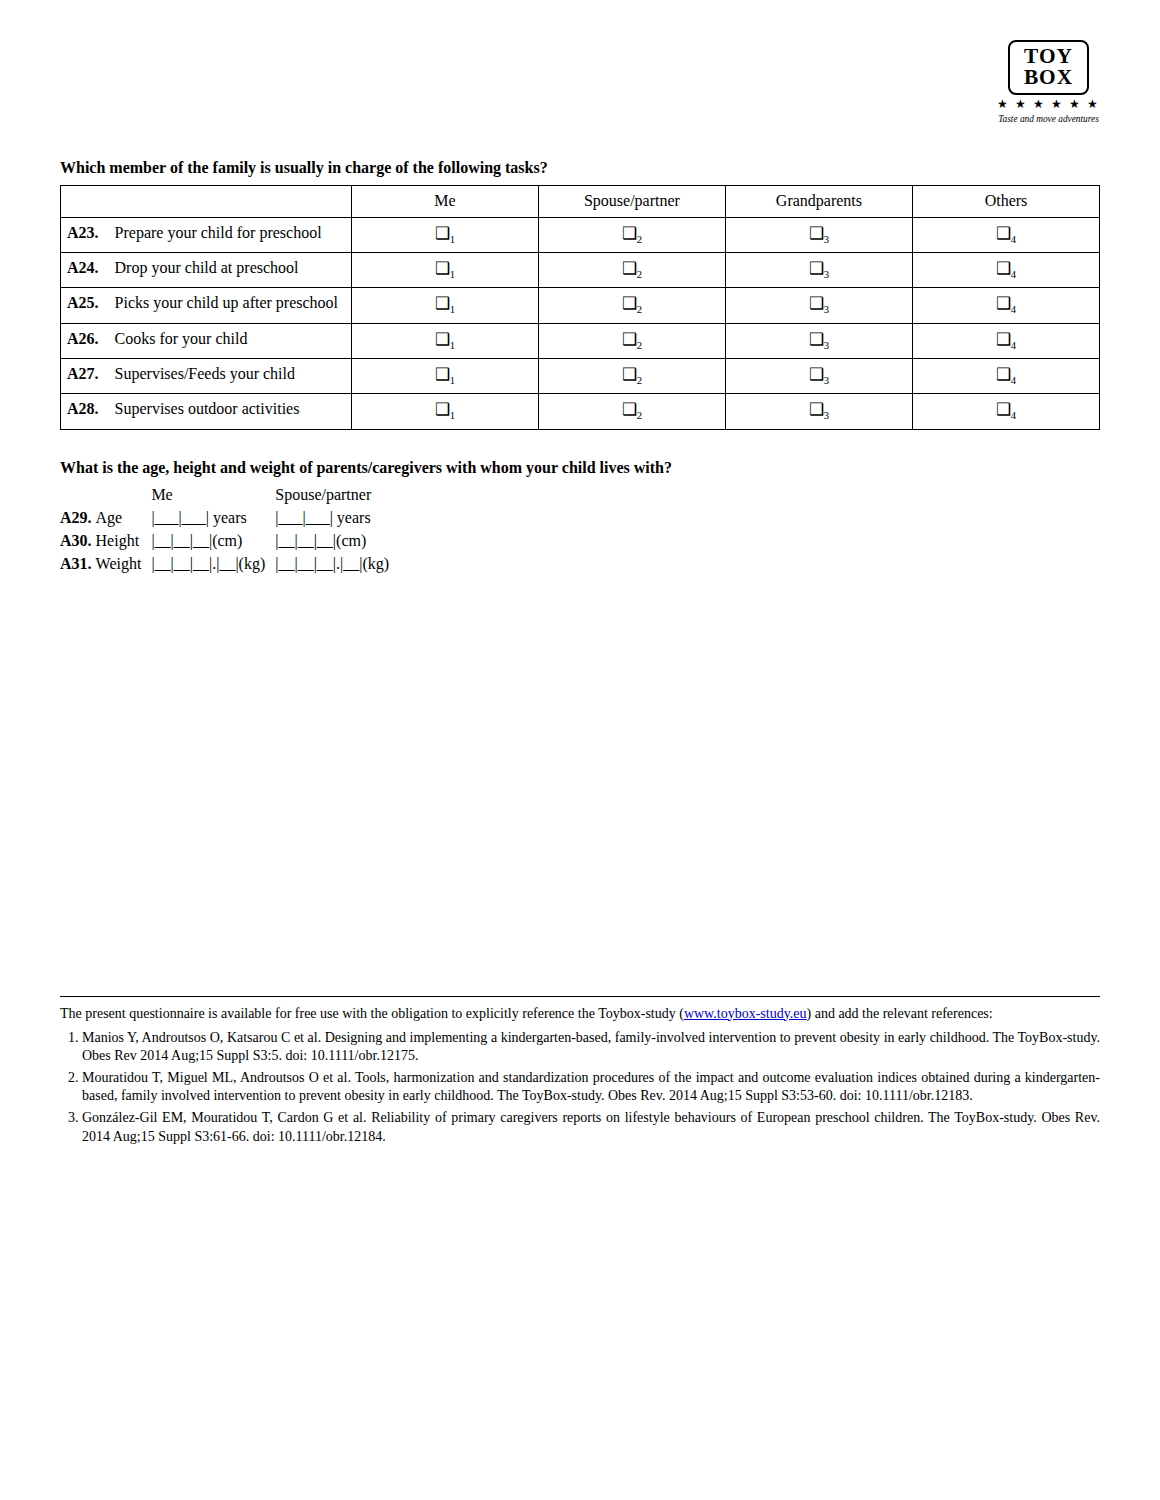TOY BOX
★ ★ ★ ★ ★ ★
Taste and move adventures
Which member of the family is usually in charge of the following tasks?
| | Me | Spouse/partner | Grandparents | Others |
| --- | --- | --- | --- | --- |
| A23. Prepare your child for preschool | ❑ 1 | ❑ 2 | ❑ 3 | ❑ 4 |
| A24. Drop your child at preschool | ❑ 1 | ❑ 2 | ❑ 3 | ❑ 4 |
| A25. Picks your child up after preschool | ❑ 1 | ❑ 2 | ❑ 3 | ❑ 4 |
| A26. Cooks for your child | ❑ 1 | ❑ 2 | ❑ 3 | ❑ 4 |
| A27. Supervises/Feeds your child | ❑ 1 | ❑ 2 | ❑ 3 | ❑ 4 |
| A28. Supervises outdoor activities | ❑ 1 | ❑ 2 | ❑ 3 | ❑ 4 |
What is the age, height and weight of parents/caregivers with whom your child lives with?
| | | Me | Spouse/partner |
| A29. | Age | /___/___/ years | /___/___/ years |
| A30. | Height | /__/__/__/(cm) | /__/__/__/(cm) |
| A31. | Weight | /__/__/__/./__/(kg) | /__/__/__/./__/(kg) |
The present questionnaire is available for free use with the obligation to explicitly reference the Toybox-study (www.toybox-study.eu) and add the relevant references:
Manios Y, Androutsos O, Katsarou C et al. Designing and implementing a kindergarten-based, family-involved intervention to prevent obesity in early childhood. The ToyBox-study. Obes Rev 2014 Aug;15 Suppl S3:5. doi: 10.1111/obr.12175.
Mouratidou T, Miguel ML, Androutsos O et al. Tools, harmonization and standardization procedures of the impact and outcome evaluation indices obtained during a kindergarten-based, family involved intervention to prevent obesity in early childhood. The ToyBox-study. Obes Rev. 2014 Aug;15 Suppl S3:53-60. doi: 10.1111/obr.12183.
González-Gil EM, Mouratidou T, Cardon G et al. Reliability of primary caregivers reports on lifestyle behaviours of European preschool children. The ToyBox-study. Obes Rev. 2014 Aug;15 Suppl S3:61-66. doi: 10.1111/obr.12184.